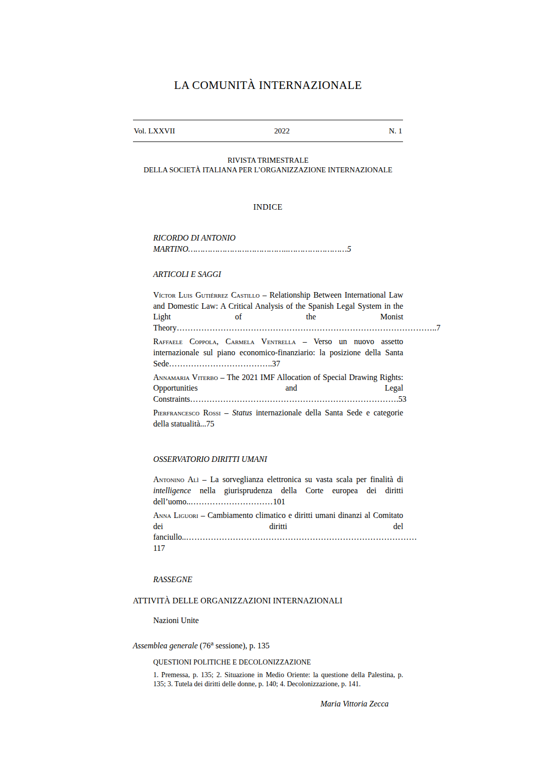LA COMUNITÀ INTERNAZIONALE
Vol. LXXVII 2022 N. 1
RIVISTA TRIMESTRALE
DELLA SOCIETÀ ITALIANA PER L’ORGANIZZAZIONE INTERNAZIONALE
INDICE
RICORDO DI ANTONIO MARTINO…………………………………..……………………5
ARTICOLI E SAGGI
Víctor Luis Gutiérrez Castillo – Relationship Between International Law and Domestic Law: A Critical Analysis of the Spanish Legal System in the Light of the Monist Theory…………………………………………………………………………………..7
Raffaele Coppola, Carmela Ventrella – Verso un nuovo assetto internazionale sul piano economico-finanziario: la posizione della Santa Sede………………………………..37
Annamaria Viterbo – The 2021 IMF Allocation of Special Drawing Rights: Opportunities and Legal Constraints………………………………………………………………….53
Pierfrancesco Rossi – Status internazionale della Santa Sede e categorie della statualità...75
OSSERVATORIO DIRITTI UMANI
Antonino Alì – La sorveglianza elettronica su vasta scala per finalità di intelligence nella giurisprudenza della Corte europea dei diritti dell’uomo..…………………………101
Anna Liguori – Cambiamento climatico e diritti umani dinanzi al Comitato dei diritti del fanciullo..…………………………………………………………………………117
RASSEGNE
ATTIVITÀ DELLE ORGANIZZAZIONI INTERNAZIONALI
Nazioni Unite
Assemblea generale (76a sessione), p. 135
QUESTIONI POLITICHE E DECOLONIZZAZIONE
1. Premessa, p. 135; 2. Situazione in Medio Oriente: la questione della Palestina, p. 135; 3. Tutela dei diritti delle donne, p. 140; 4. Decolonizzazione, p. 141.
Maria Vittoria Zecca